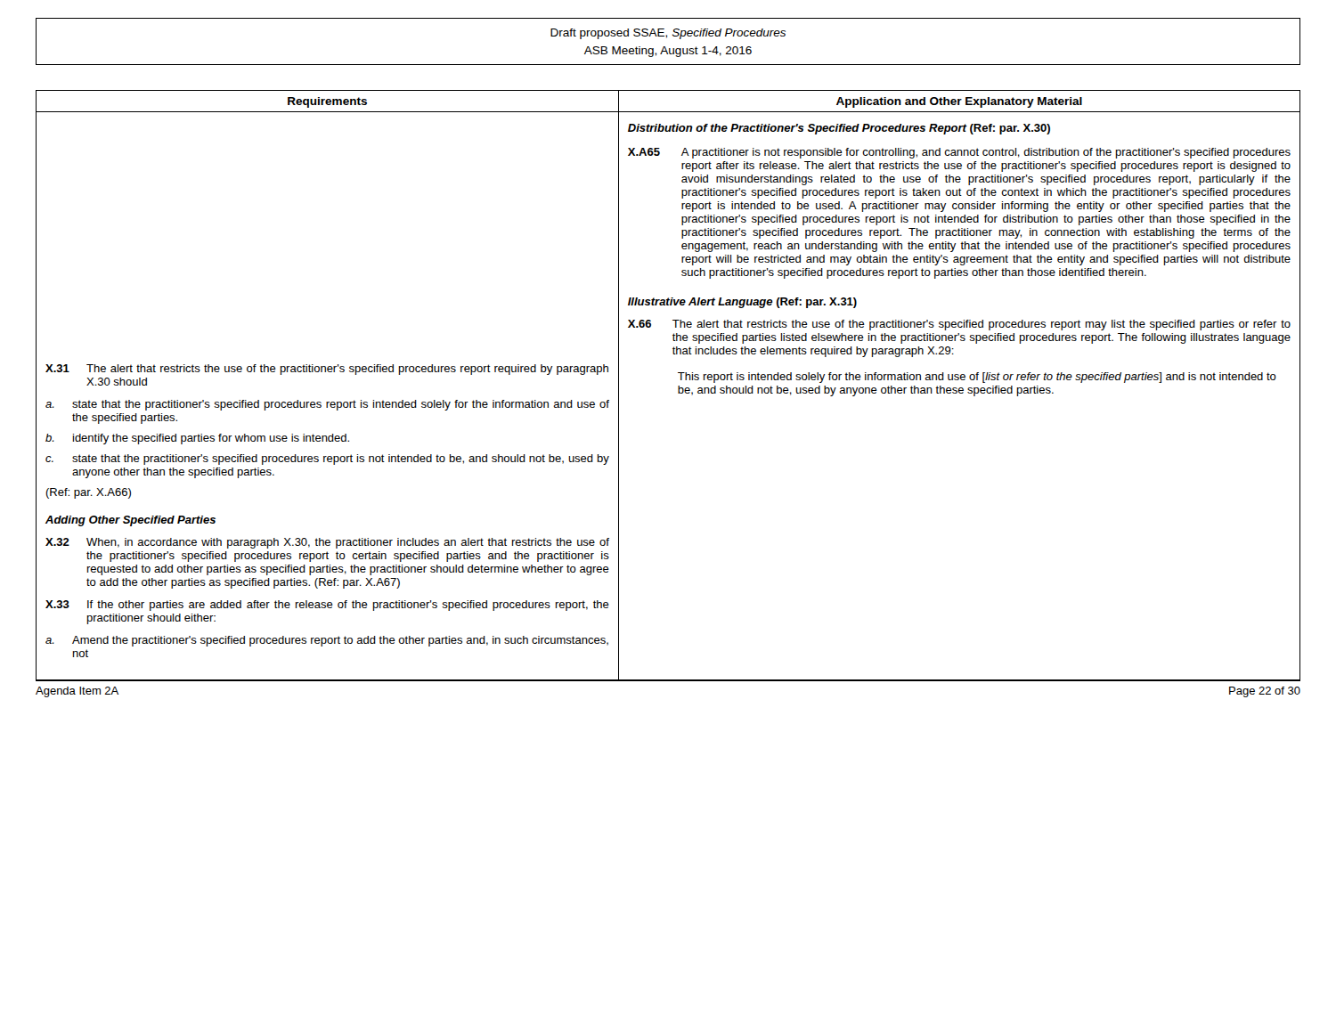Draft proposed SSAE, Specified Procedures
ASB Meeting, August 1-4, 2016
| Requirements | Application and Other Explanatory Material |
| --- | --- |
| X.31 The alert that restricts the use of the practitioner's specified procedures report required by paragraph X.30 should a. state that the practitioner's specified procedures report is intended solely for the information and use of the specified parties. b. identify the specified parties for whom use is intended. c. state that the practitioner's specified procedures report is not intended to be, and should not be, used by anyone other than the specified parties. (Ref: par. X.A66) Adding Other Specified Parties X.32 When, in accordance with paragraph X.30, the practitioner includes an alert that restricts the use of the practitioner's specified procedures report to certain specified parties and the practitioner is requested to add other parties as specified parties, the practitioner should determine whether to agree to add the other parties as specified parties. (Ref: par. X.A67) X.33 If the other parties are added after the release of the practitioner's specified procedures report, the practitioner should either: a. Amend the practitioner's specified procedures report to add the other parties and, in such circumstances, not | Distribution of the Practitioner's Specified Procedures Report (Ref: par. X.30) X.A65 A practitioner is not responsible for controlling, and cannot control, distribution of the practitioner's specified procedures report after its release. The alert that restricts the use of the practitioner's specified procedures report is designed to avoid misunderstandings related to the use of the practitioner's specified procedures report, particularly if the practitioner's specified procedures report is taken out of the context in which the practitioner's specified procedures report is intended to be used. A practitioner may consider informing the entity or other specified parties that the practitioner's specified procedures report is not intended for distribution to parties other than those specified in the practitioner's specified procedures report. The practitioner may, in connection with establishing the terms of the engagement, reach an understanding with the entity that the intended use of the practitioner's specified procedures report will be restricted and may obtain the entity's agreement that the entity and specified parties will not distribute such practitioner's specified procedures report to parties other than those identified therein. Illustrative Alert Language (Ref: par. X.31) X.66 The alert that restricts the use of the practitioner's specified procedures report may list the specified parties or refer to the specified parties listed elsewhere in the practitioner's specified procedures report. The following illustrates language that includes the elements required by paragraph X.29: This report is intended solely for the information and use of [ list or refer to the specified parties ] and is not intended to be, and should not be, used by anyone other than these specified parties. |
Agenda Item 2A
Page 22 of 30